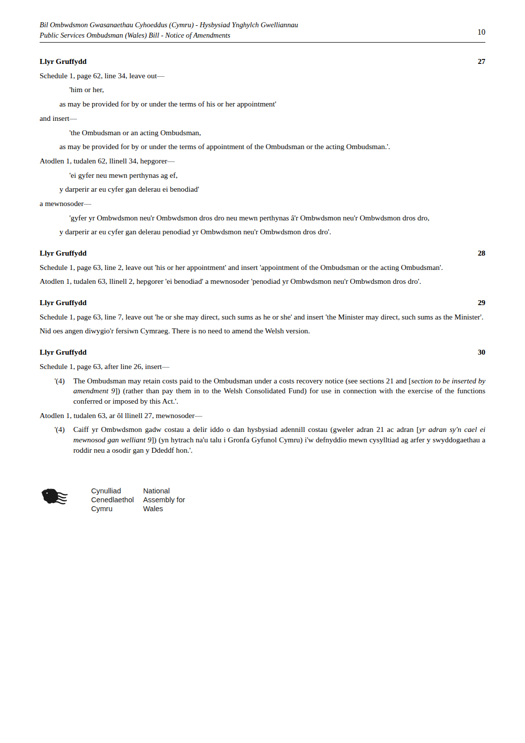Bil Ombwdsmon Gwasanaethau Cyhoeddus (Cymru) - Hysbysiad Ynghylch Gwelliannau
Public Services Ombudsman (Wales) Bill - Notice of Amendments
10
Llyr Gruffydd 27
Schedule 1, page 62, line 34, leave out—
'him or her,
as may be provided for by or under the terms of his or her appointment'
and insert—
'the Ombudsman or an acting Ombudsman,
as may be provided for by or under the terms of appointment of the Ombudsman or the acting Ombudsman.'.
Atodlen 1, tudalen 62, llinell 34, hepgorer—
'ei gyfer neu mewn perthynas ag ef,
y darperir ar eu cyfer gan delerau ei benodiad'
a mewnosoder—
'gyfer yr Ombwdsmon neu'r Ombwdsmon dros dro neu mewn perthynas â'r Ombwdsmon neu'r Ombwdsmon dros dro,
y darperir ar eu cyfer gan delerau penodiad yr Ombwdsmon neu'r Ombwdsmon dros dro'.
Llyr Gruffydd 28
Schedule 1, page 63, line 2, leave out 'his or her appointment' and insert 'appointment of the Ombudsman or the acting Ombudsman'.
Atodlen 1, tudalen 63, llinell 2, hepgorer 'ei benodiad' a mewnosoder 'penodiad yr Ombwdsmon neu'r Ombwdsmon dros dro'.
Llyr Gruffydd 29
Schedule 1, page 63, line 7, leave out 'he or she may direct, such sums as he or she' and insert 'the Minister may direct, such sums as the Minister'.
Nid oes angen diwygio'r fersiwn Cymraeg. There is no need to amend the Welsh version.
Llyr Gruffydd 30
Schedule 1, page 63, after line 26, insert—
'(4) The Ombudsman may retain costs paid to the Ombudsman under a costs recovery notice (see sections 21 and [section to be inserted by amendment 9]) (rather than pay them in to the Welsh Consolidated Fund) for use in connection with the exercise of the functions conferred or imposed by this Act.'.
Atodlen 1, tudalen 63, ar ôl llinell 27, mewnosoder—
'(4) Caiff yr Ombwdsmon gadw costau a delir iddo o dan hysbysiad adennill costau (gweler adran 21 ac adran [yr adran sy'n cael ei mewnosod gan welliant 9]) (yn hytrach na'u talu i Gronfa Gyfunol Cymru) i'w defnyddio mewn cysylltiad ag arfer y swyddogaethau a roddir neu a osodir gan y Ddeddf hon.'.
Cynulliad
Cenedlaethol
Cymru
National
Assembly for
Wales